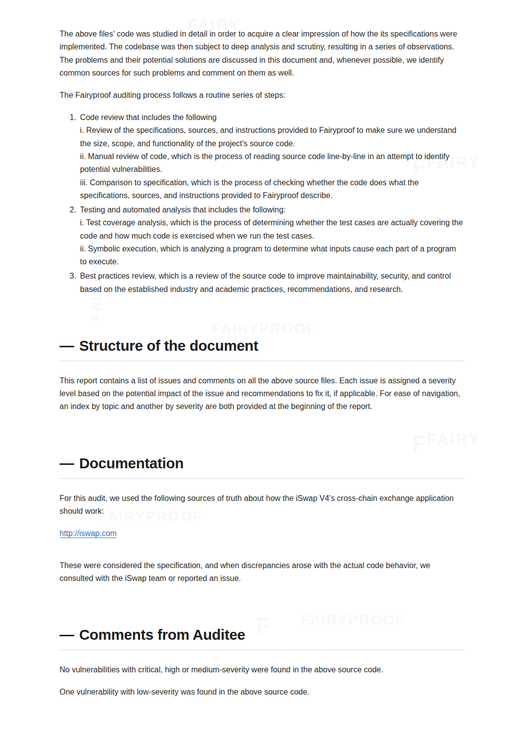FAIRY
FAIRY
FAIRYPROOF
FAIRYPROOF
FAIRY
FAIRYPROOF
FAIRYPROOF
FAIRYPROOF
F
F
F
The above files' code was studied in detail in order to acquire a clear impression of how the its specifications were implemented. The codebase was then subject to deep analysis and scrutiny, resulting in a series of observations. The problems and their potential solutions are discussed in this document and, whenever possible, we identify common sources for such problems and comment on them as well.
The Fairyproof auditing process follows a routine series of steps:
Code review that includes the following i. Review of the specifications, sources, and instructions provided to Fairyproof to make sure we understand the size, scope, and functionality of the project's source code. ii. Manual review of code, which is the process of reading source code line-by-line in an attempt to identify potential vulnerabilities. iii. Comparison to specification, which is the process of checking whether the code does what the specifications, sources, and instructions provided to Fairyproof describe.
Testing and automated analysis that includes the following: i. Test coverage analysis, which is the process of determining whether the test cases are actually covering the code and how much code is exercised when we run the test cases. ii. Symbolic execution, which is analyzing a program to determine what inputs cause each part of a program to execute.
Best practices review, which is a review of the source code to improve maintainability, security, and control based on the established industry and academic practices, recommendations, and research.
—Structure of the document
This report contains a list of issues and comments on all the above source files. Each issue is assigned a severity level based on the potential impact of the issue and recommendations to fix it, if applicable. For ease of navigation, an index by topic and another by severity are both provided at the beginning of the report.
—Documentation
For this audit, we used the following sources of truth about how the iSwap V4's cross-chain exchange application should work:
http://iswap.com
These were considered the specification, and when discrepancies arose with the actual code behavior, we consulted with the iSwap team or reported an issue.
—Comments from Auditee
No vulnerabilities with critical, high or medium-severity were found in the above source code.
One vulnerability with low-severity was found in the above source code.